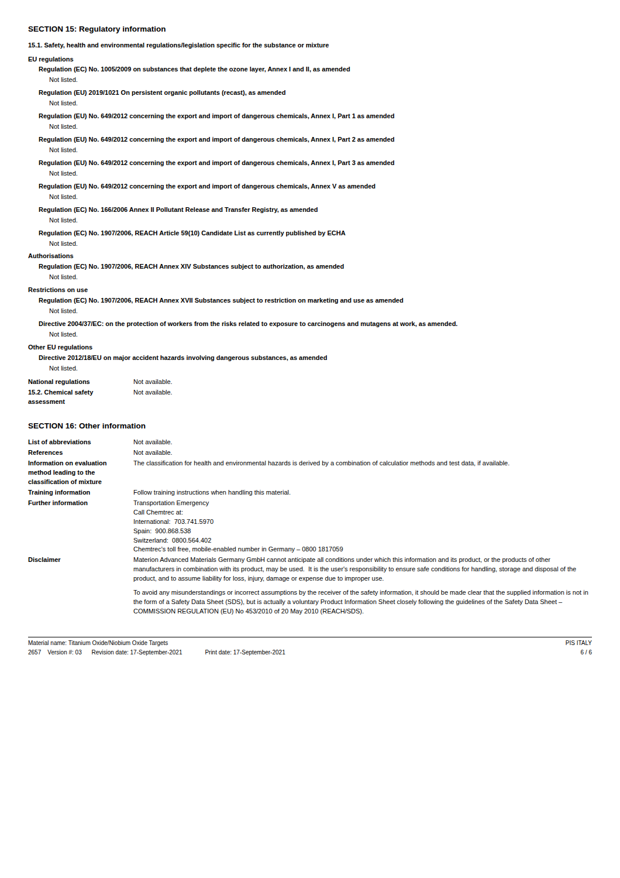SECTION 15: Regulatory information
15.1. Safety, health and environmental regulations/legislation specific for the substance or mixture
EU regulations
Regulation (EC) No. 1005/2009 on substances that deplete the ozone layer, Annex I and II, as amended
Not listed.
Regulation (EU) 2019/1021 On persistent organic pollutants (recast), as amended
Not listed.
Regulation (EU) No. 649/2012 concerning the export and import of dangerous chemicals, Annex I, Part 1 as amended
Not listed.
Regulation (EU) No. 649/2012 concerning the export and import of dangerous chemicals, Annex I, Part 2 as amended
Not listed.
Regulation (EU) No. 649/2012 concerning the export and import of dangerous chemicals, Annex I, Part 3 as amended
Not listed.
Regulation (EU) No. 649/2012 concerning the export and import of dangerous chemicals, Annex V as amended
Not listed.
Regulation (EC) No. 166/2006 Annex II Pollutant Release and Transfer Registry, as amended
Not listed.
Regulation (EC) No. 1907/2006, REACH Article 59(10) Candidate List as currently published by ECHA
Not listed.
Authorisations
Regulation (EC) No. 1907/2006, REACH Annex XIV Substances subject to authorization, as amended
Not listed.
Restrictions on use
Regulation (EC) No. 1907/2006, REACH Annex XVII Substances subject to restriction on marketing and use as amended
Not listed.
Directive 2004/37/EC: on the protection of workers from the risks related to exposure to carcinogens and mutagens at work, as amended.
Not listed.
Other EU regulations
Directive 2012/18/EU on major accident hazards involving dangerous substances, as amended
Not listed.
| National regulations | Not available. |
| 15.2. Chemical safety assessment | Not available. |
SECTION 16: Other information
| List of abbreviations | Not available. |
| References | Not available. |
| Information on evaluation method leading to the classification of mixture | The classification for health and environmental hazards is derived by a combination of calculatior methods and test data, if available. |
| Training information | Follow training instructions when handling this material. |
| Further information | Transportation Emergency Call Chemtrec at: International: 703.741.5970 Spain: 900.868.538 Switzerland: 0800.564.402 Chemtrec's toll free, mobile-enabled number in Germany – 0800 1817059 |
| Disclaimer | Materion Advanced Materials Germany GmbH cannot anticipate all conditions under which this information and its product, or the products of other manufacturers in combination with its product, may be used. It is the user's responsibility to ensure safe conditions for handling, storage and disposal of the product, and to assume liability for loss, injury, damage or expense due to improper use. To avoid any misunderstandings or incorrect assumptions by the receiver of the safety information, it should be made clear that the supplied information is not in the form of a Safety Data Sheet (SDS), but is actually a voluntary Product Information Sheet closely following the guidelines of the Safety Data Sheet – COMMISSION REGULATION (EU) No 453/2010 of 20 May 2010 (REACH/SDS). |
Material name: Titanium Oxide/Niobium Oxide Targets
PIS ITALY
2657 Version #: 03 Revision date: 17-September-2021 Print date: 17-September-2021
6 / 6